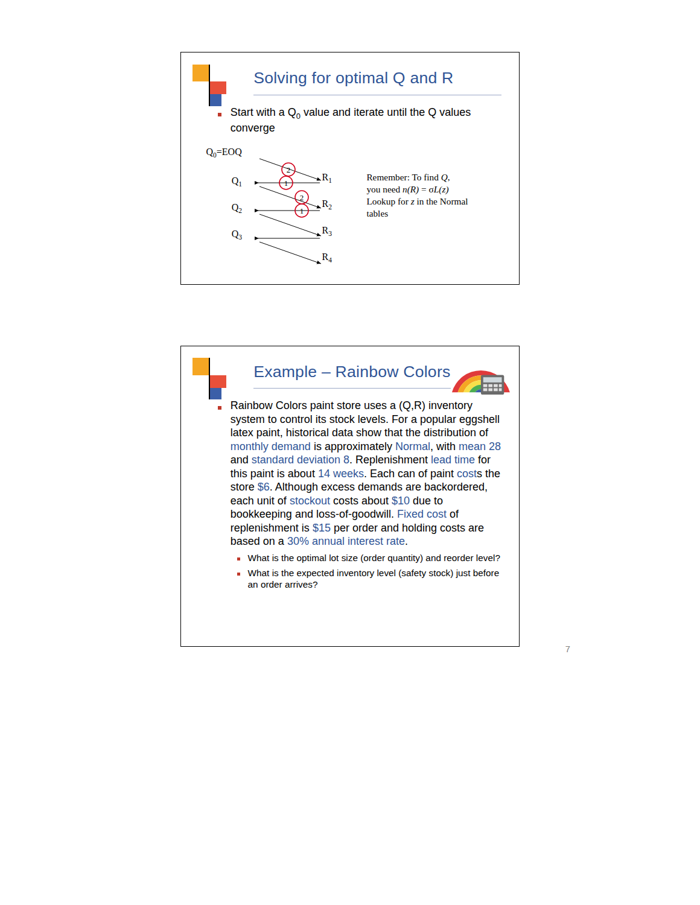Solving for optimal Q and R
Start with a Q0 value and iterate until the Q values converge
2 1 2 1 Q0=EOQ Q1 Q2 Q3 R1 R2 R3 R4
Remember: To find Q,
you need n(R) = σL(z)
Lookup for z in the Normal tables
Example – Rainbow Colors
Rainbow Colors paint store uses a (Q,R) inventory system to control its stock levels. For a popular eggshell latex paint, historical data show that the distribution of monthly demand is approximately Normal, with mean 28 and standard deviation 8. Replenishment lead time for this paint is about 14 weeks. Each can of paint costs the store $6. Although excess demands are backordered, each unit of stockout costs about $10 due to bookkeeping and loss-of-goodwill. Fixed cost of replenishment is $15 per order and holding costs are based on a 30% annual interest rate.
What is the optimal lot size (order quantity) and reorder level?
What is the expected inventory level (safety stock) just before an order arrives?
7